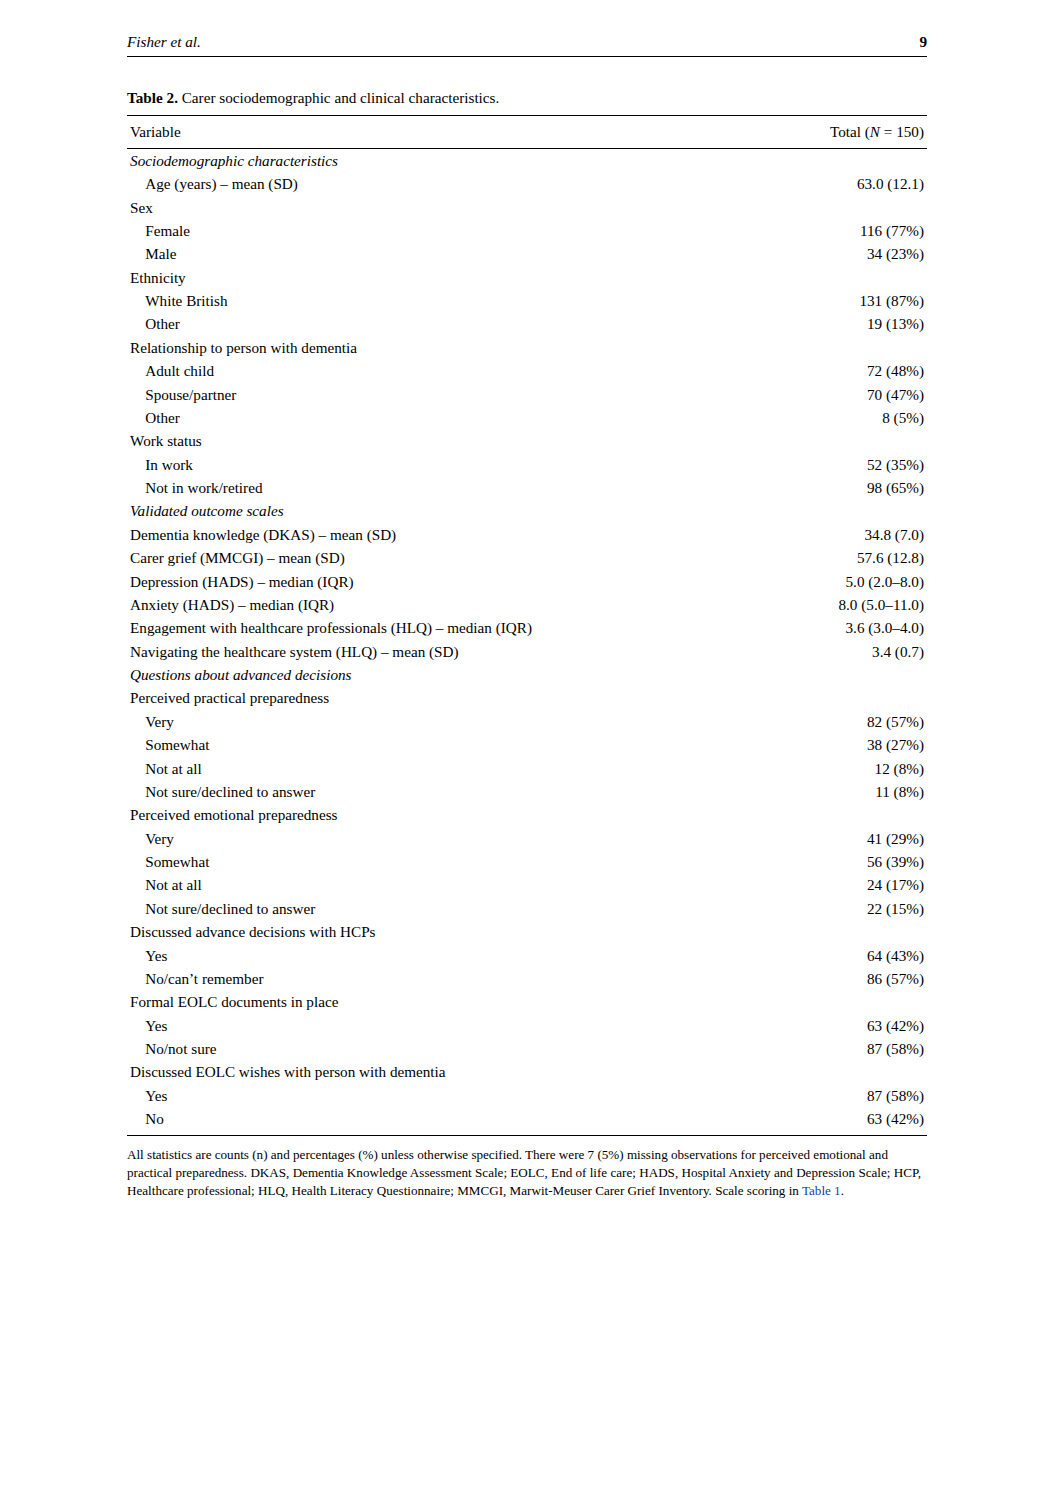Fisher et al. 9
Table 2. Carer sociodemographic and clinical characteristics.
| Variable | Total ( N = 150) |
| --- | --- |
| Sociodemographic characteristics | |
| Age (years) – mean (SD) | 63.0 (12.1) |
| Sex | |
| Female | 116 (77%) |
| Male | 34 (23%) |
| Ethnicity | |
| White British | 131 (87%) |
| Other | 19 (13%) |
| Relationship to person with dementia | |
| Adult child | 72 (48%) |
| Spouse/partner | 70 (47%) |
| Other | 8 (5%) |
| Work status | |
| In work | 52 (35%) |
| Not in work/retired | 98 (65%) |
| Validated outcome scales | |
| Dementia knowledge (DKAS) – mean (SD) | 34.8 (7.0) |
| Carer grief (MMCGI) – mean (SD) | 57.6 (12.8) |
| Depression (HADS) – median (IQR) | 5.0 (2.0–8.0) |
| Anxiety (HADS) – median (IQR) | 8.0 (5.0–11.0) |
| Engagement with healthcare professionals (HLQ) – median (IQR) | 3.6 (3.0–4.0) |
| Navigating the healthcare system (HLQ) – mean (SD) | 3.4 (0.7) |
| Questions about advanced decisions | |
| Perceived practical preparedness | |
| Very | 82 (57%) |
| Somewhat | 38 (27%) |
| Not at all | 12 (8%) |
| Not sure/declined to answer | 11 (8%) |
| Perceived emotional preparedness | |
| Very | 41 (29%) |
| Somewhat | 56 (39%) |
| Not at all | 24 (17%) |
| Not sure/declined to answer | 22 (15%) |
| Discussed advance decisions with HCPs | |
| Yes | 64 (43%) |
| No/can’t remember | 86 (57%) |
| Formal EOLC documents in place | |
| Yes | 63 (42%) |
| No/not sure | 87 (58%) |
| Discussed EOLC wishes with person with dementia | |
| Yes | 87 (58%) |
| No | 63 (42%) |
All statistics are counts (n) and percentages (%) unless otherwise specified. There were 7 (5%) missing observations for perceived emotional and practical preparedness. DKAS, Dementia Knowledge Assessment Scale; EOLC, End of life care; HADS, Hospital Anxiety and Depression Scale; HCP, Healthcare professional; HLQ, Health Literacy Questionnaire; MMCGI, Marwit-Meuser Carer Grief Inventory. Scale scoring in Table 1.